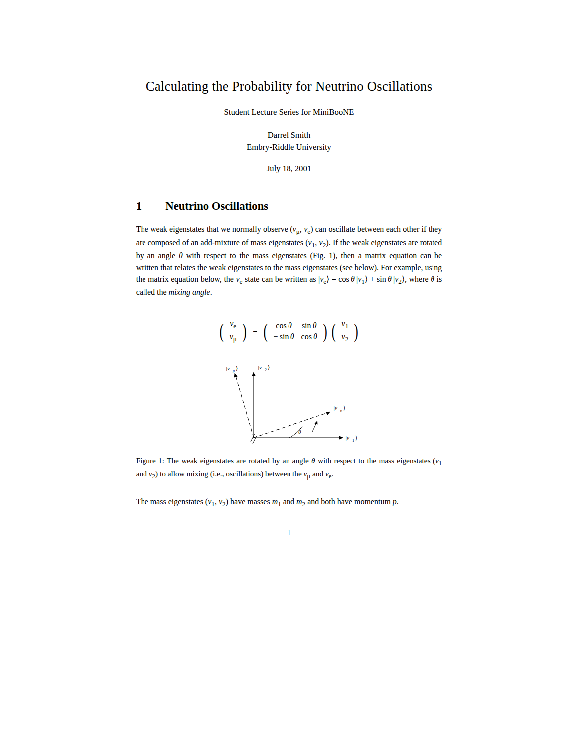Calculating the Probability for Neutrino Oscillations
Student Lecture Series for MiniBooNE
Darrel Smith
Embry-Riddle University
July 18, 2001
1 Neutrino Oscillations
The weak eigenstates that we normally observe (νμ, νe) can oscillate between each other if they are composed of an add-mixture of mass eigenstates (ν1, ν2). If the weak eigenstates are rotated by an angle θ with respect to the mass eigenstates (Fig. 1), then a matrix equation can be written that relates the weak eigenstates to the mass eigenstates (see below). For example, using the matrix equation below, the νe state can be written as |νe⟩ = cos θ |ν1⟩ + sin θ |ν2⟩, where θ is called the mixing angle.
(
| ν e |
| ν μ |
) = (
| cos θ | sin θ |
| − sin θ | cos θ |
) (
| ν 1 |
| ν 2 |
)
|ν μ ⟩ |ν 2 ⟩ |ν e ⟩ |ν 1 ⟩ θ
Figure 1: The weak eigenstates are rotated by an angle θ with respect to the mass eigenstates (ν1 and ν2) to allow mixing (i.e., oscillations) between the νμ and νe.
The mass eigenstates (ν1, ν2) have masses m1 and m2 and both have momentum p.
1